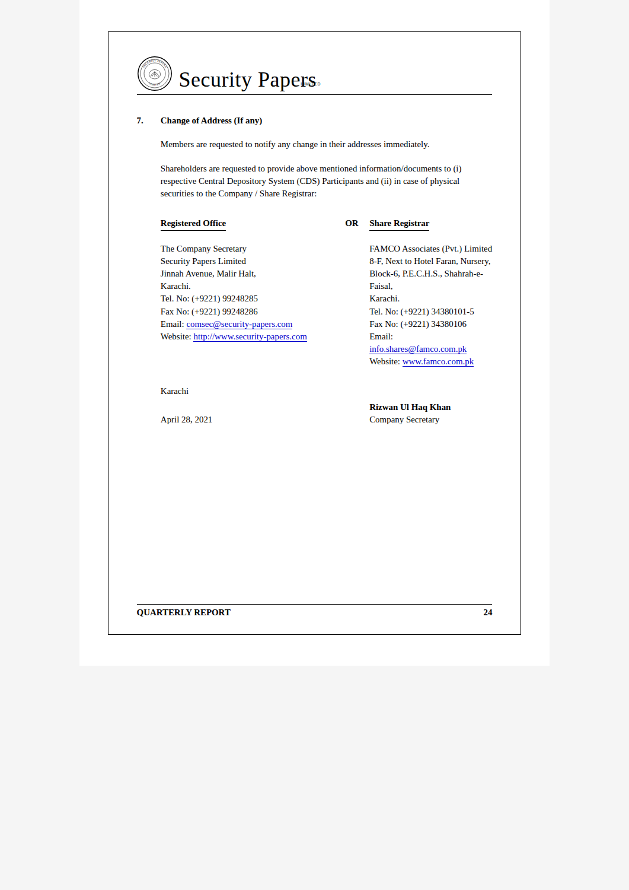SECURITY PAPERS LIMITED
Security PapersLIMITED
7. Change of Address (If any)
Members are requested to notify any change in their addresses immediately.
Shareholders are requested to provide above mentioned information/documents to (i) respective Central Depository System (CDS) Participants and (ii) in case of physical securities to the Company / Share Registrar:
Registered Office
The Company Secretary
Security Papers Limited
Jinnah Avenue, Malir Halt,
Karachi.
Tel. No: (+9221) 99248285
Fax No: (+9221) 99248286
Email: comsec@security-papers.com
Website: http://www.security-papers.com
OR
Share Registrar
FAMCO Associates (Pvt.) Limited
8-F, Next to Hotel Faran, Nursery,
Block-6, P.E.C.H.S., Shahrah-e-Faisal,
Karachi.
Tel. No: (+9221) 34380101-5
Fax No: (+9221) 34380106
Email: info.shares@famco.com.pk
Website: www.famco.com.pk
Karachi
April 28, 2021
Rizwan Ul Haq Khan
Company Secretary
QUARTERLY REPORT 24